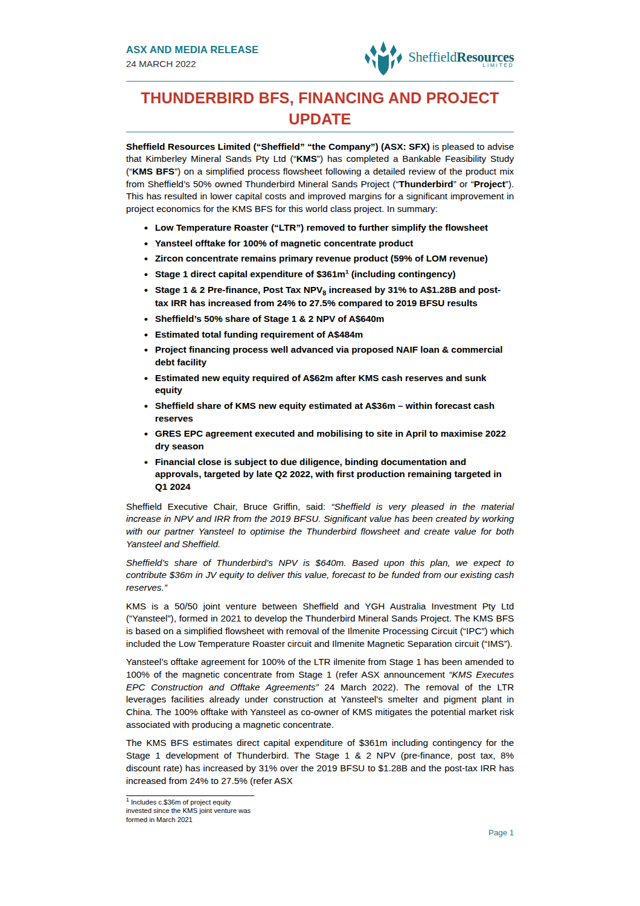ASX AND MEDIA RELEASE
24 MARCH 2022
SheffieldResources
LIMITED
THUNDERBIRD BFS, FINANCING AND PROJECT UPDATE
Sheffield Resources Limited (“Sheffield” “the Company”) (ASX: SFX) is pleased to advise that Kimberley Mineral Sands Pty Ltd (“KMS”) has completed a Bankable Feasibility Study (“KMS BFS”) on a simplified process flowsheet following a detailed review of the product mix from Sheffield’s 50% owned Thunderbird Mineral Sands Project (“Thunderbird” or “Project”). This has resulted in lower capital costs and improved margins for a significant improvement in project economics for the KMS BFS for this world class project. In summary:
Low Temperature Roaster (“LTR”) removed to further simplify the flowsheet
Yansteel offtake for 100% of magnetic concentrate product
Zircon concentrate remains primary revenue product (59% of LOM revenue)
Stage 1 direct capital expenditure of $361m1 (including contingency)
Stage 1 & 2 Pre-finance, Post Tax NPV8 increased by 31% to A$1.28B and post-tax IRR has increased from 24% to 27.5% compared to 2019 BFSU results
Sheffield’s 50% share of Stage 1 & 2 NPV of A$640m
Estimated total funding requirement of A$484m
Project financing process well advanced via proposed NAIF loan & commercial debt facility
Estimated new equity required of A$62m after KMS cash reserves and sunk equity
Sheffield share of KMS new equity estimated at A$36m – within forecast cash reserves
GRES EPC agreement executed and mobilising to site in April to maximise 2022 dry season
Financial close is subject to due diligence, binding documentation and approvals, targeted by late Q2 2022, with first production remaining targeted in Q1 2024
Sheffield Executive Chair, Bruce Griffin, said: “Sheffield is very pleased in the material increase in NPV and IRR from the 2019 BFSU. Significant value has been created by working with our partner Yansteel to optimise the Thunderbird flowsheet and create value for both Yansteel and Sheffield.
Sheffield’s share of Thunderbird’s NPV is $640m. Based upon this plan, we expect to contribute $36m in JV equity to deliver this value, forecast to be funded from our existing cash reserves.”
KMS is a 50/50 joint venture between Sheffield and YGH Australia Investment Pty Ltd (“Yansteel”), formed in 2021 to develop the Thunderbird Mineral Sands Project. The KMS BFS is based on a simplified flowsheet with removal of the Ilmenite Processing Circuit (“IPC”) which included the Low Temperature Roaster circuit and Ilmenite Magnetic Separation circuit (“IMS”).
Yansteel’s offtake agreement for 100% of the LTR ilmenite from Stage 1 has been amended to 100% of the magnetic concentrate from Stage 1 (refer ASX announcement “KMS Executes EPC Construction and Offtake Agreements” 24 March 2022). The removal of the LTR leverages facilities already under construction at Yansteel’s smelter and pigment plant in China. The 100% offtake with Yansteel as co-owner of KMS mitigates the potential market risk associated with producing a magnetic concentrate.
The KMS BFS estimates direct capital expenditure of $361m including contingency for the Stage 1 development of Thunderbird. The Stage 1 & 2 NPV (pre-finance, post tax, 8% discount rate) has increased by 31% over the 2019 BFSU to $1.28B and the post-tax IRR has increased from 24% to 27.5% (refer ASX
1 Includes c.$36m of project equity invested since the KMS joint venture was formed in March 2021
Page 1